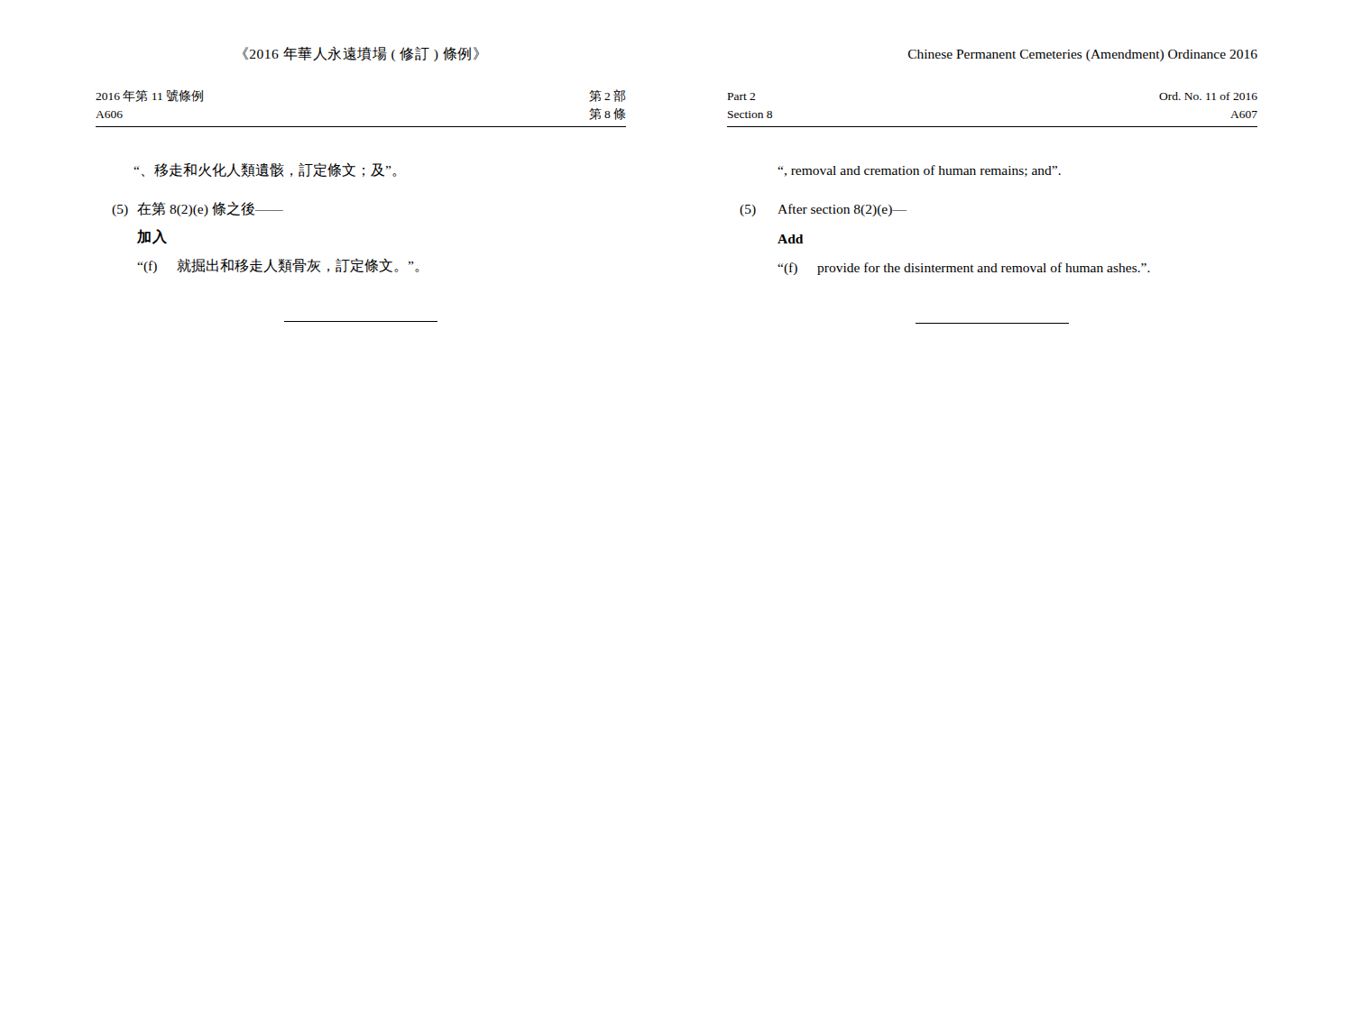《2016 年華人永遠墳場 ( 修訂 ) 條例》
2016 年第 11 號條例
A606
第 2 部
第 8 條
“、移走和火化人類遺骸，訂定條文；及”。
(5)
在第 8(2)(e) 條之後——
加入
“(f)
就掘出和移走人類骨灰，訂定條文。”。
Chinese Permanent Cemeteries (Amendment) Ordinance 2016
Part 2
Section 8
Ord. No. 11 of 2016
A607
“, removal and cremation of human remains; and”.
(5)
After section 8(2)(e)—
Add
“(f)
provide for the disinterment and removal of human ashes.”.